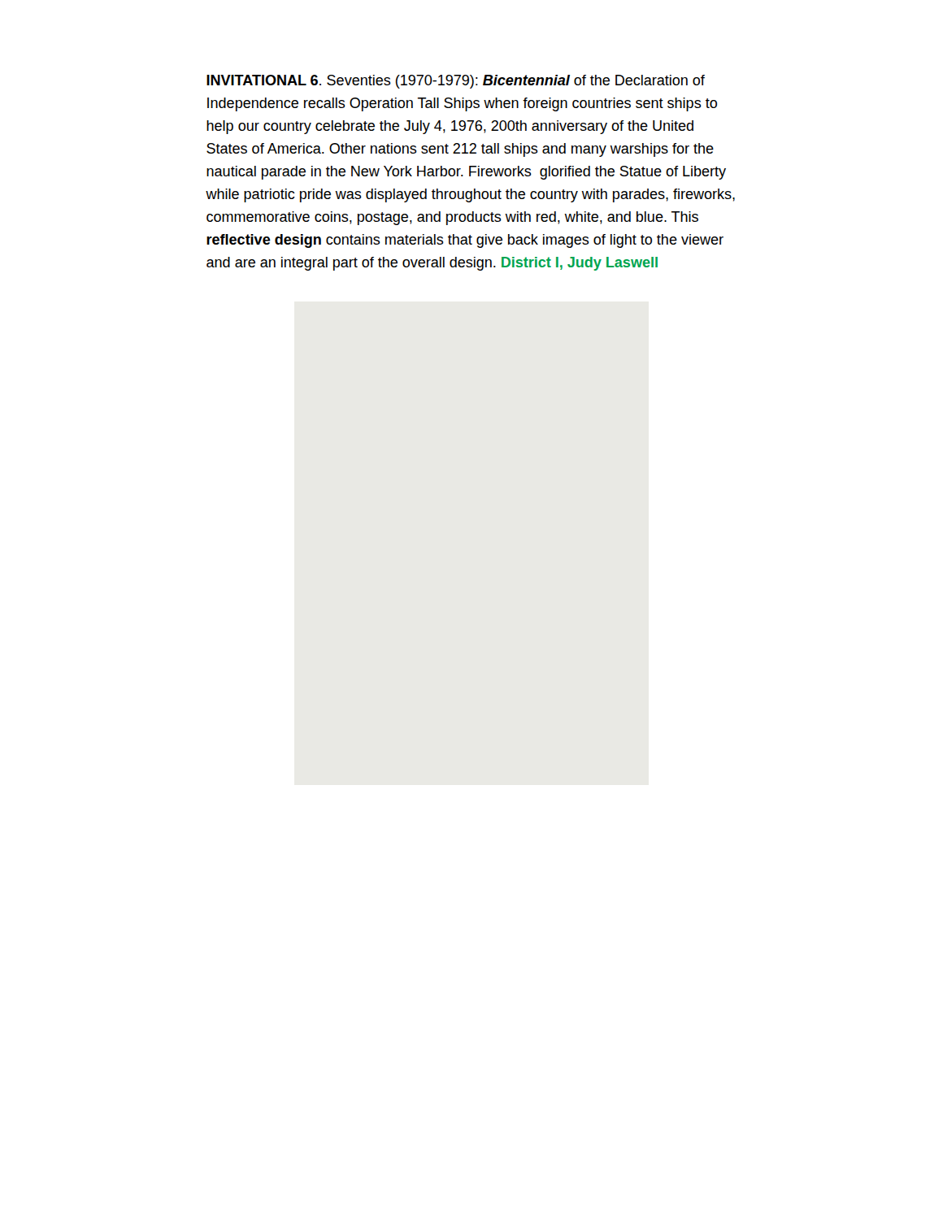INVITATIONAL 6. Seventies (1970-1979): Bicentennial of the Declaration of Independence recalls Operation Tall Ships when foreign countries sent ships to help our country celebrate the July 4, 1976, 200th anniversary of the United States of America. Other nations sent 212 tall ships and many warships for the nautical parade in the New York Harbor. Fireworks glorified the Statue of Liberty while patriotic pride was displayed throughout the country with parades, fireworks, commemorative coins, postage, and products with red, white, and blue. This reflective design contains materials that give back images of light to the viewer and are an integral part of the overall design. District I, Judy Laswell